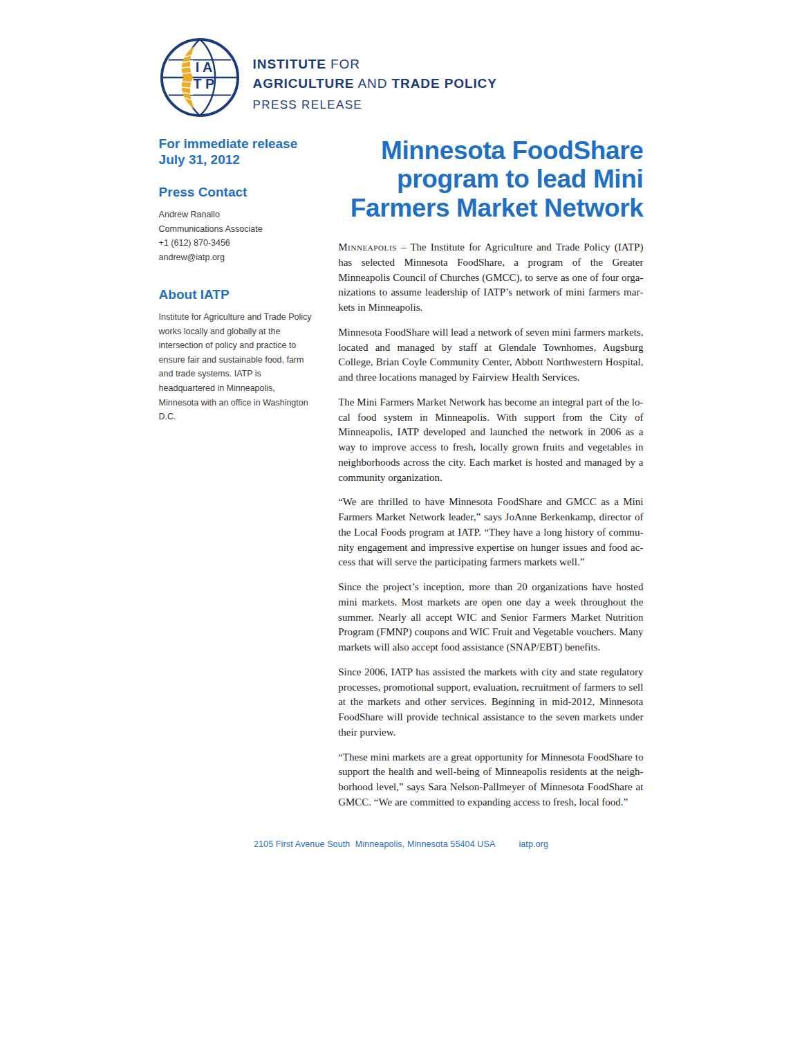I A T P
INSTITUTE FOR
AGRICULTURE AND TRADE POLICY
PRESS RELEASE
For immediate release
July 31, 2012
Press Contact
Andrew Ranallo
Communications Associate
+1 (612) 870-3456
andrew@iatp.org
About IATP
Institute for Agriculture and Trade Policy works locally and globally at the intersection of policy and practice to ensure fair and sustainable food, farm and trade systems. IATP is headquartered in Minneapolis, Minnesota with an office in Washington D.C.
Minnesota FoodShare program to lead Mini Farmers Market Network
Minneapolis – The Institute for Agriculture and Trade Policy (IATP) has selected Minnesota FoodShare, a program of the Greater Minneapolis Council of Churches (GMCC), to serve as one of four organizations to assume leadership of IATP’s network of mini farmers markets in Minneapolis.
Minnesota FoodShare will lead a network of seven mini farmers markets, located and managed by staff at Glendale Townhomes, Augsburg College, Brian Coyle Community Center, Abbott Northwestern Hospital, and three locations managed by Fairview Health Services.
The Mini Farmers Market Network has become an integral part of the local food system in Minneapolis. With support from the City of Minneapolis, IATP developed and launched the network in 2006 as a way to improve access to fresh, locally grown fruits and vegetables in neighborhoods across the city. Each market is hosted and managed by a community organization.
“We are thrilled to have Minnesota FoodShare and GMCC as a Mini Farmers Market Network leader,” says JoAnne Berkenkamp, director of the Local Foods program at IATP. “They have a long history of community engagement and impressive expertise on hunger issues and food access that will serve the participating farmers markets well.”
Since the project’s inception, more than 20 organizations have hosted mini markets. Most markets are open one day a week throughout the summer. Nearly all accept WIC and Senior Farmers Market Nutrition Program (FMNP) coupons and WIC Fruit and Vegetable vouchers. Many markets will also accept food assistance (SNAP/EBT) benefits.
Since 2006, IATP has assisted the markets with city and state regulatory processes, promotional support, evaluation, recruitment of farmers to sell at the markets and other services. Beginning in mid-2012, Minnesota FoodShare will provide technical assistance to the seven markets under their purview.
“These mini markets are a great opportunity for Minnesota FoodShare to support the health and well-being of Minneapolis residents at the neighborhood level,” says Sara Nelson-Pallmeyer of Minnesota FoodShare at GMCC. “We are committed to expanding access to fresh, local food.”
2105 First Avenue South Minneapolis, Minnesota 55404 USA iatp.org